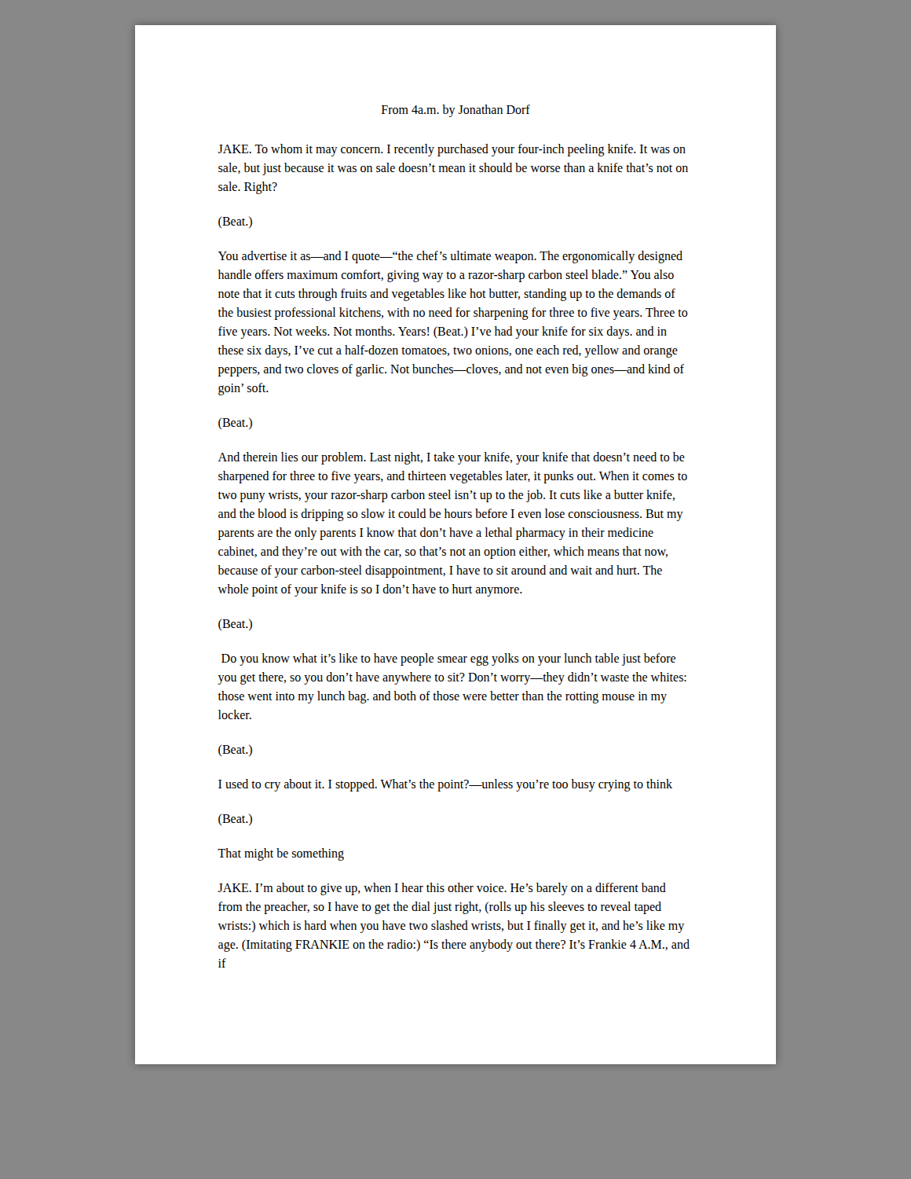From 4a.m. by Jonathan Dorf
JAKE. To whom it may concern. I recently purchased your four-inch peeling knife. It was on sale, but just because it was on sale doesn’t mean it should be worse than a knife that’s not on sale. Right?
(Beat.)
You advertise it as—and I quote—“the chef’s ultimate weapon. The ergonomically designed handle offers maximum comfort, giving way to a razor-sharp carbon steel blade.” You also note that it cuts through fruits and vegetables like hot butter, standing up to the demands of the busiest professional kitchens, with no need for sharpening for three to five years. Three to five years. Not weeks. Not months. Years! (Beat.) I’ve had your knife for six days. and in these six days, I’ve cut a half-dozen tomatoes, two onions, one each red, yellow and orange peppers, and two cloves of garlic. Not bunches—cloves, and not even big ones—and kind of goin’ soft.
(Beat.)
And therein lies our problem. Last night, I take your knife, your knife that doesn’t need to be sharpened for three to five years, and thirteen vegetables later, it punks out. When it comes to two puny wrists, your razor-sharp carbon steel isn’t up to the job. It cuts like a butter knife, and the blood is dripping so slow it could be hours before I even lose consciousness. But my parents are the only parents I know that don’t have a lethal pharmacy in their medicine cabinet, and they’re out with the car, so that’s not an option either, which means that now, because of your carbon-steel disappointment, I have to sit around and wait and hurt. The whole point of your knife is so I don’t have to hurt anymore.
(Beat.)
Do you know what it’s like to have people smear egg yolks on your lunch table just before you get there, so you don’t have anywhere to sit? Don’t worry—they didn’t waste the whites: those went into my lunch bag. and both of those were better than the rotting mouse in my locker.
(Beat.)
I used to cry about it. I stopped. What’s the point?—unless you’re too busy crying to think
(Beat.)
That might be something
JAKE. I’m about to give up, when I hear this other voice. He’s barely on a different band from the preacher, so I have to get the dial just right, (rolls up his sleeves to reveal taped wrists:) which is hard when you have two slashed wrists, but I finally get it, and he’s like my age. (Imitating FRANKIE on the radio:) “Is there anybody out there? It’s Frankie 4 A.M., and if